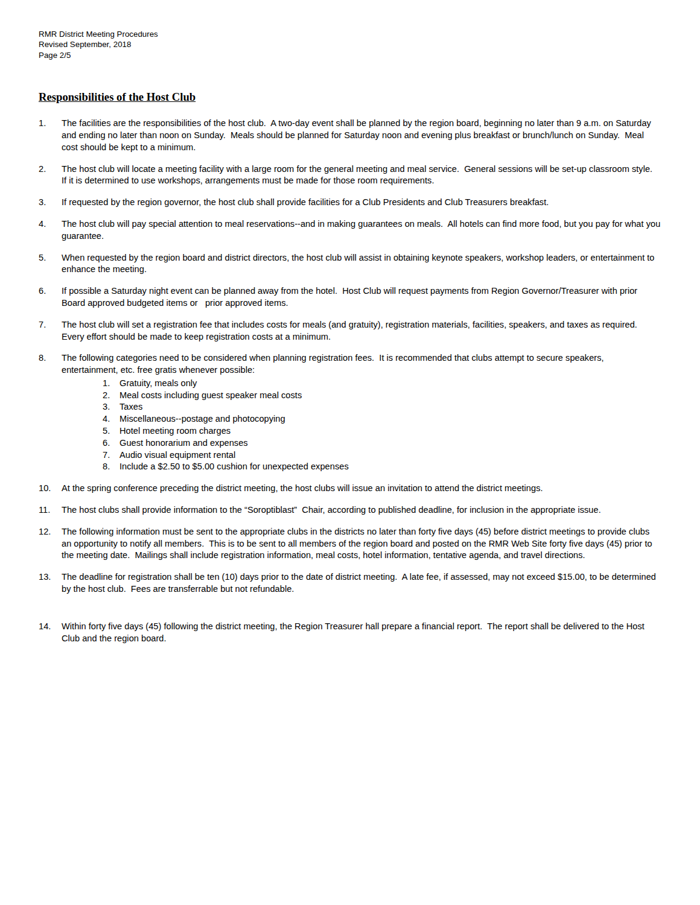RMR District Meeting Procedures
Revised September, 2018
Page 2/5
Responsibilities of the Host Club
1. The facilities are the responsibilities of the host club. A two-day event shall be planned by the region board, beginning no later than 9 a.m. on Saturday and ending no later than noon on Sunday. Meals should be planned for Saturday noon and evening plus breakfast or brunch/lunch on Sunday. Meal cost should be kept to a minimum.
2. The host club will locate a meeting facility with a large room for the general meeting and meal service. General sessions will be set-up classroom style. If it is determined to use workshops, arrangements must be made for those room requirements.
3. If requested by the region governor, the host club shall provide facilities for a Club Presidents and Club Treasurers breakfast.
4. The host club will pay special attention to meal reservations--and in making guarantees on meals. All hotels can find more food, but you pay for what you guarantee.
5. When requested by the region board and district directors, the host club will assist in obtaining keynote speakers, workshop leaders, or entertainment to enhance the meeting.
6. If possible a Saturday night event can be planned away from the hotel. Host Club will request payments from Region Governor/Treasurer with prior Board approved budgeted items or prior approved items.
7. The host club will set a registration fee that includes costs for meals (and gratuity), registration materials, facilities, speakers, and taxes as required. Every effort should be made to keep registration costs at a minimum.
8. The following categories need to be considered when planning registration fees. It is recommended that clubs attempt to secure speakers, entertainment, etc. free gratis whenever possible:
1. Gratuity, meals only
2. Meal costs including guest speaker meal costs
3. Taxes
4. Miscellaneous--postage and photocopying
5. Hotel meeting room charges
6. Guest honorarium and expenses
7. Audio visual equipment rental
8. Include a $2.50 to $5.00 cushion for unexpected expenses
10. At the spring conference preceding the district meeting, the host clubs will issue an invitation to attend the district meetings.
11. The host clubs shall provide information to the “Soroptiblast” Chair, according to published deadline, for inclusion in the appropriate issue.
12. The following information must be sent to the appropriate clubs in the districts no later than forty five days (45) before district meetings to provide clubs an opportunity to notify all members. This is to be sent to all members of the region board and posted on the RMR Web Site forty five days (45) prior to the meeting date. Mailings shall include registration information, meal costs, hotel information, tentative agenda, and travel directions.
13. The deadline for registration shall be ten (10) days prior to the date of district meeting. A late fee, if assessed, may not exceed $15.00, to be determined by the host club. Fees are transferrable but not refundable.
14. Within forty five days (45) following the district meeting, the Region Treasurer hall prepare a financial report. The report shall be delivered to the Host Club and the region board.